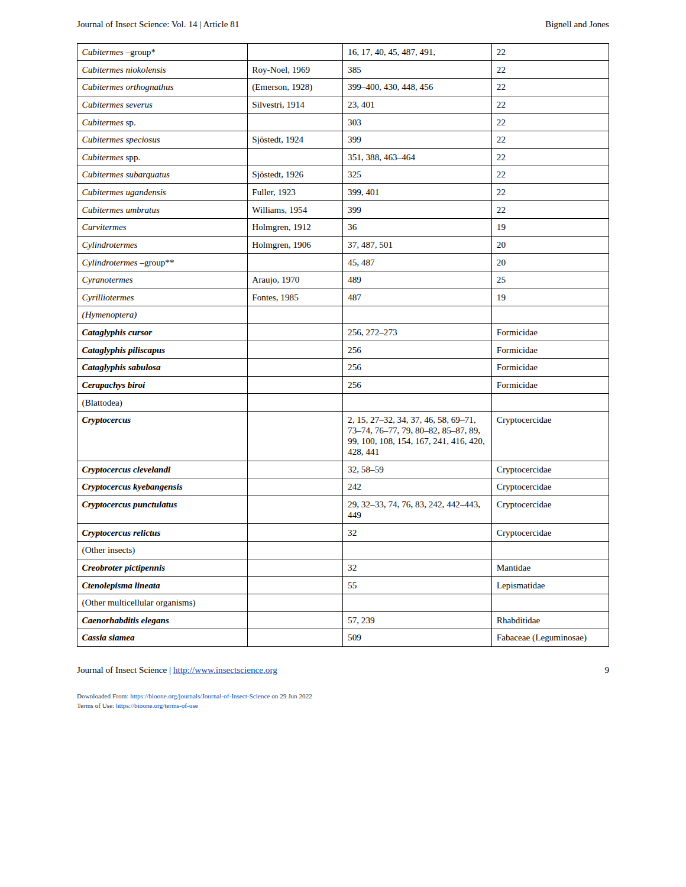Journal of Insect Science: Vol. 14 | Article 81
Bignell and Jones
| Cubitermes –group* | | 16, 17, 40, 45, 487, 491, | 22 |
| Cubitermes niokolensis | Roy-Noel, 1969 | 385 | 22 |
| Cubitermes orthognathus | (Emerson, 1928) | 399–400, 430, 448, 456 | 22 |
| Cubitermes severus | Silvestri, 1914 | 23, 401 | 22 |
| Cubitermes sp. | | 303 | 22 |
| Cubitermes speciosus | Sjöstedt, 1924 | 399 | 22 |
| Cubitermes spp. | | 351, 388, 463–464 | 22 |
| Cubitermes subarquatus | Sjöstedt, 1926 | 325 | 22 |
| Cubitermes ugandensis | Fuller, 1923 | 399, 401 | 22 |
| Cubitermes umbratus | Williams, 1954 | 399 | 22 |
| Curvitermes | Holmgren, 1912 | 36 | 19 |
| Cylindrotermes | Holmgren, 1906 | 37, 487, 501 | 20 |
| Cylindrotermes –group** | | 45, 487 | 20 |
| Cyranotermes | Araujo, 1970 | 489 | 25 |
| Cyrilliotermes | Fontes, 1985 | 487 | 19 |
| (Hymenoptera) | | | |
| Cataglyphis cursor | | 256, 272–273 | Formicidae |
| Cataglyphis piliscapus | | 256 | Formicidae |
| Cataglyphis sabulosa | | 256 | Formicidae |
| Cerapachys biroi | | 256 | Formicidae |
| (Blattodea) | | | |
| Cryptocercus | | 2, 15, 27–32, 34, 37, 46, 58, 69–71, 73–74, 76–77, 79, 80–82, 85–87, 89, 99, 100, 108, 154, 167, 241, 416, 420, 428, 441 | Cryptocercidae |
| Cryptocercus clevelandi | | 32, 58–59 | Cryptocercidae |
| Cryptocercus kyebangensis | | 242 | Cryptocercidae |
| Cryptocercus punctulatus | | 29, 32–33, 74, 76, 83, 242, 442–443, 449 | Cryptocercidae |
| Cryptocercus relictus | | 32 | Cryptocercidae |
| (Other insects) | | | |
| Creobroter pictipennis | | 32 | Mantidae |
| Ctenolepisma lineata | | 55 | Lepismatidae |
| (Other multicellular organisms) | | | |
| Caenorhabditis elegans | | 57, 239 | Rhabditidae |
| Cassia siamea | | 509 | Fabaceae (Leguminosae) |
Journal of Insect Science | http://www.insectscience.org
9
Downloaded From: https://bioone.org/journals/Journal-of-Insect-Science on 29 Jun 2022
Terms of Use: https://bioone.org/terms-of-use